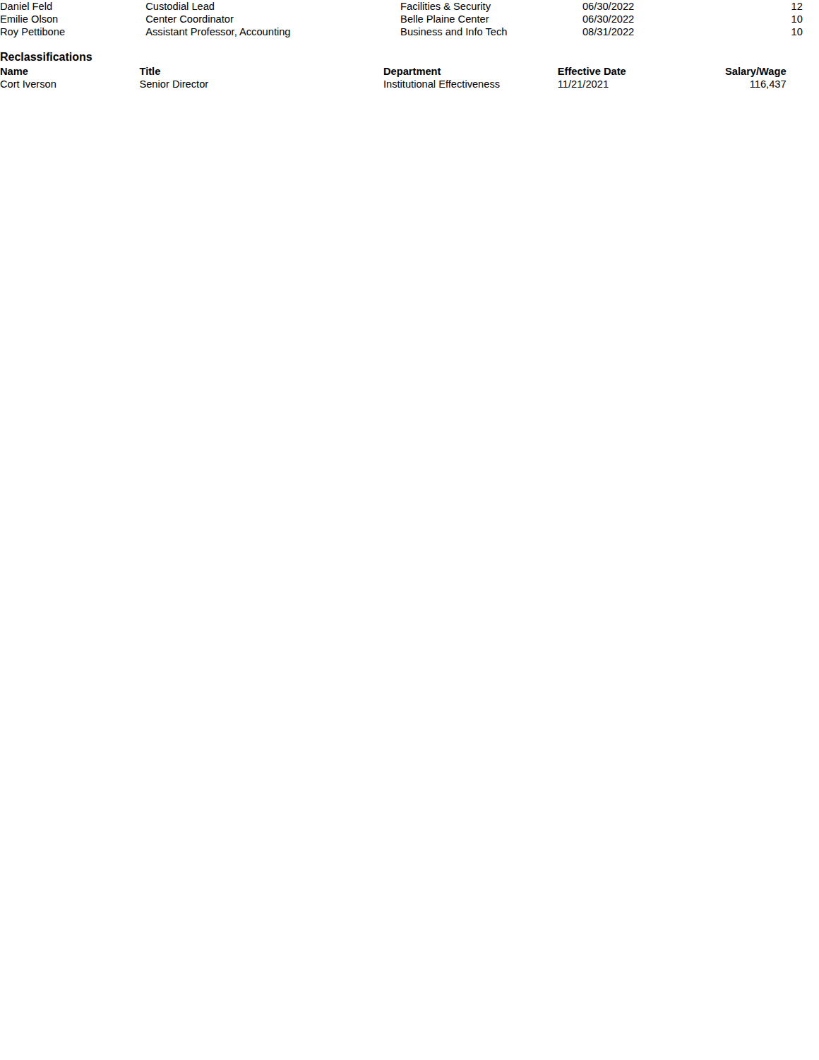| Daniel Feld | Custodial Lead | Facilities & Security | 06/30/2022 | 12 |
| Emilie Olson | Center Coordinator | Belle Plaine Center | 06/30/2022 | 10 |
| Roy Pettibone | Assistant Professor, Accounting | Business and Info Tech | 08/31/2022 | 10 |
Reclassifications
| Name | Title | Department | Effective Date | Salary/Wage |
| Cort Iverson | Senior Director | Institutional Effectiveness | 11/21/2021 | 116,437 |